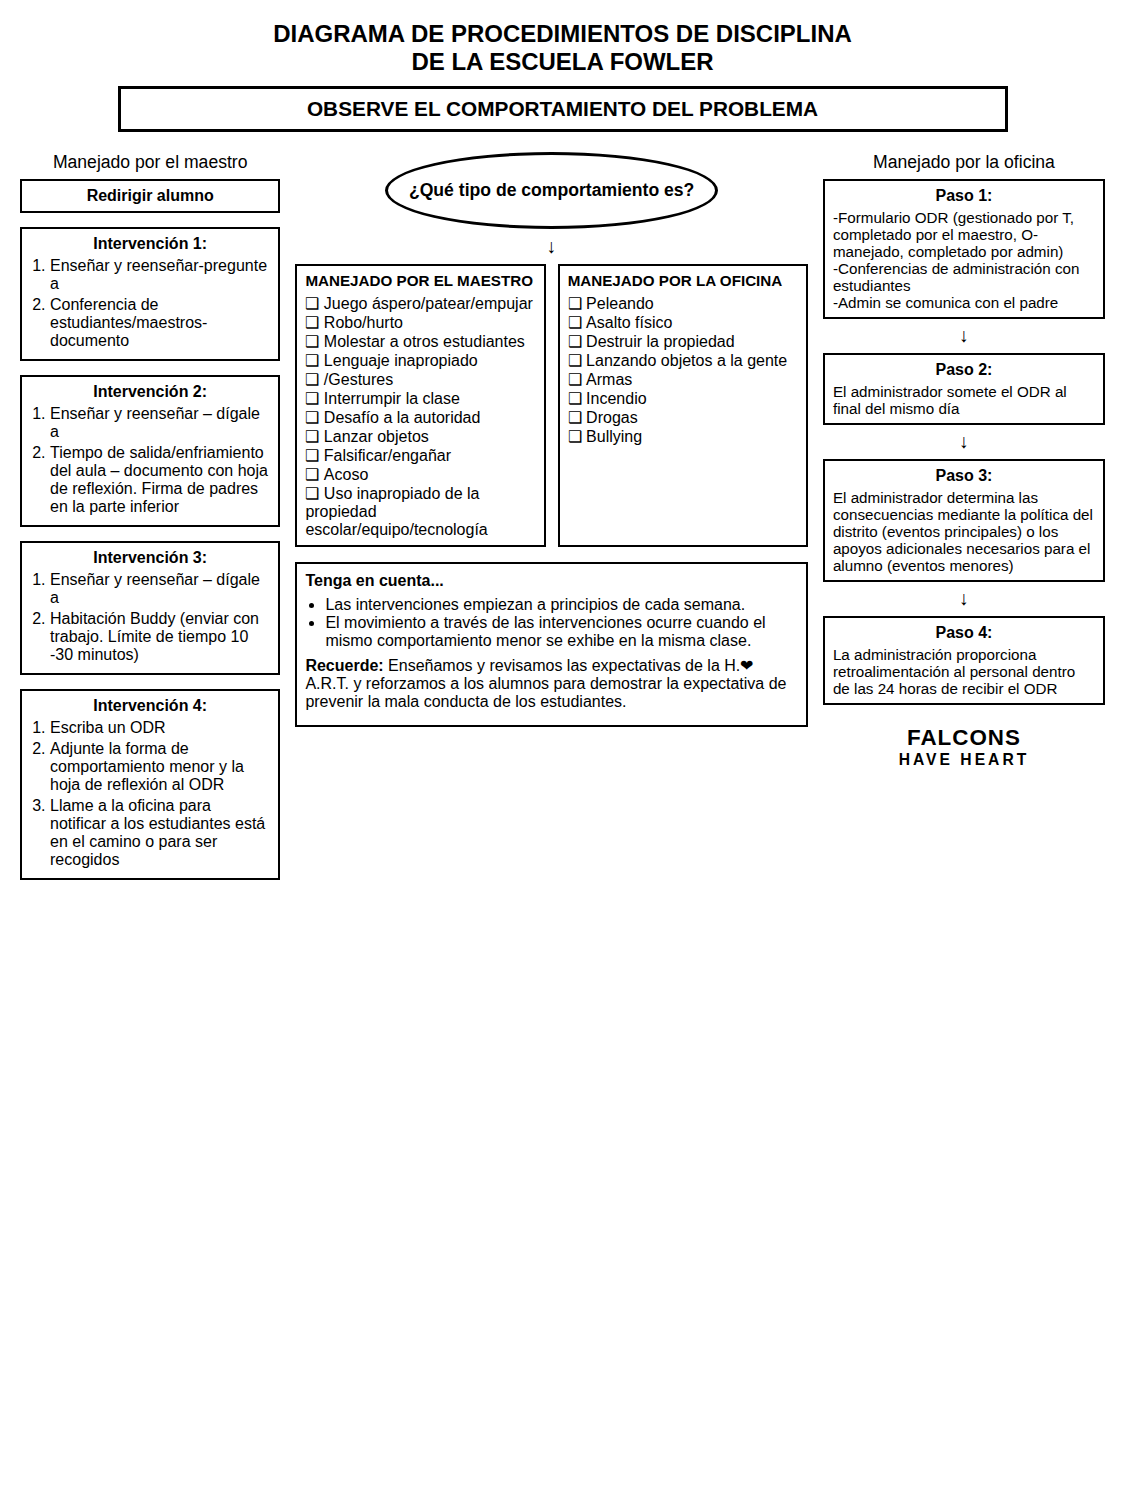Diagrama de Procedimientos de Disciplina
de la Escuela Fowler
Observe el comportamiento del problema
Manejado por el maestro
Redirigir alumno
Intervención 1:
Enseñar y reenseñar-pregunte a
Conferencia de estudiantes/maestros-documento
Intervención 2:
Enseñar y reenseñar – dígale a
Tiempo de salida/enfriamiento del aula – documento con hoja de reflexión. Firma de padres en la parte inferior
Intervención 3:
Enseñar y reenseñar – dígale a
Habitación Buddy (enviar con trabajo. Límite de tiempo 10 -30 minutos)
Intervención 4:
Escriba un ODR
Adjunte la forma de comportamiento menor y la hoja de reflexión al ODR
Llame a la oficina para notificar a los estudiantes está en el camino o para ser recogidos
¿Qué tipo de comportamiento es?
↓
Manejado por el maestro
Juego áspero/patear/empujar
Robo/hurto
Molestar a otros estudiantes
Lenguaje inapropiado
/Gestures
Interrumpir la clase
Desafío a la autoridad
Lanzar objetos
Falsificar/engañar
Acoso
Uso inapropiado de la propiedad escolar/equipo/tecnología
Manejado por la oficina
Peleando
Asalto físico
Destruir la propiedad
Lanzando objetos a la gente
Armas
Incendio
Drogas
Bullying
Tenga en cuenta...
Las intervenciones empiezan a principios de cada semana.
El movimiento a través de las intervenciones ocurre cuando el mismo comportamiento menor se exhibe en la misma clase.
Recuerde: Enseñamos y revisamos las expectativas de la H.❤ A.R.T. y reforzamos a los alumnos para demostrar la expectativa de prevenir la mala conducta de los estudiantes.
Manejado por la oficina
Paso 1:
-Formulario ODR (gestionado por T, completado por el maestro, O-manejado, completado por admin)
-Conferencias de administración con estudiantes
-Admin se comunica con el padre
↓
Paso 2:
El administrador somete el ODR al final del mismo día
↓
Paso 3:
El administrador determina las consecuencias mediante la política del distrito (eventos principales) o los apoyos adicionales necesarios para el alumno (eventos menores)
↓
Paso 4:
La administración proporciona retroalimentación al personal dentro de las 24 horas de recibir el ODR
FALCONS HAVE HEART